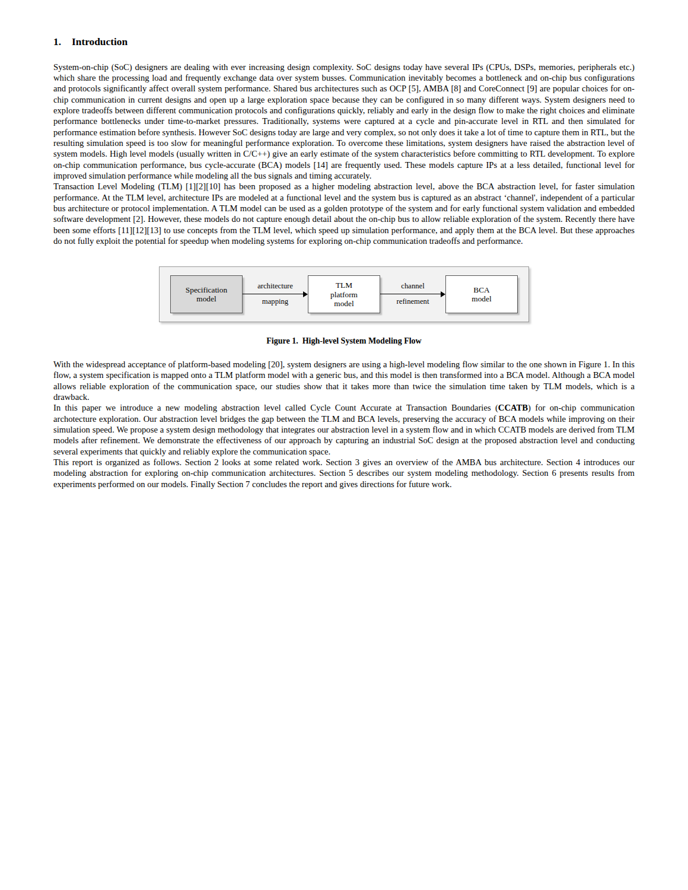1. Introduction
System-on-chip (SoC) designers are dealing with ever increasing design complexity. SoC designs today have several IPs (CPUs, DSPs, memories, peripherals etc.) which share the processing load and frequently exchange data over system busses. Communication inevitably becomes a bottleneck and on-chip bus configurations and protocols significantly affect overall system performance. Shared bus architectures such as OCP [5], AMBA [8] and CoreConnect [9] are popular choices for on-chip communication in current designs and open up a large exploration space because they can be configured in so many different ways. System designers need to explore tradeoffs between different communication protocols and configurations quickly, reliably and early in the design flow to make the right choices and eliminate performance bottlenecks under time-to-market pressures. Traditionally, systems were captured at a cycle and pin-accurate level in RTL and then simulated for performance estimation before synthesis. However SoC designs today are large and very complex, so not only does it take a lot of time to capture them in RTL, but the resulting simulation speed is too slow for meaningful performance exploration. To overcome these limitations, system designers have raised the abstraction level of system models. High level models (usually written in C/C++) give an early estimate of the system characteristics before committing to RTL development. To explore on-chip communication performance, bus cycle-accurate (BCA) models [14] are frequently used. These models capture IPs at a less detailed, functional level for improved simulation performance while modeling all the bus signals and timing accurately.
Transaction Level Modeling (TLM) [1][2][10] has been proposed as a higher modeling abstraction level, above the BCA abstraction level, for faster simulation performance. At the TLM level, architecture IPs are modeled at a functional level and the system bus is captured as an abstract ‘channel', independent of a particular bus architecture or protocol implementation. A TLM model can be used as a golden prototype of the system and for early functional system validation and embedded software development [2]. However, these models do not capture enough detail about the on-chip bus to allow reliable exploration of the system. Recently there have been some efforts [11][12][13] to use concepts from the TLM level, which speed up simulation performance, and apply them at the BCA level. But these approaches do not fully exploit the potential for speedup when modeling systems for exploring on-chip communication tradeoffs and performance.
| Specification model | architecture mapping | TLM platform model | channel refinement | BCA model |
Figure 1. High-level System Modeling Flow
With the widespread acceptance of platform-based modeling [20], system designers are using a high-level modeling flow similar to the one shown in Figure 1. In this flow, a system specification is mapped onto a TLM platform model with a generic bus, and this model is then transformed into a BCA model. Although a BCA model allows reliable exploration of the communication space, our studies show that it takes more than twice the simulation time taken by TLM models, which is a drawback.
In this paper we introduce a new modeling abstraction level called Cycle Count Accurate at Transaction Boundaries (CCATB) for on-chip communication archotecture exploration. Our abstraction level bridges the gap between the TLM and BCA levels, preserving the accuracy of BCA models while improving on their simulation speed. We propose a system design methodology that integrates our abstraction level in a system flow and in which CCATB models are derived from TLM models after refinement. We demonstrate the effectiveness of our approach by capturing an industrial SoC design at the proposed abstraction level and conducting several experiments that quickly and reliably explore the communication space.
This report is organized as follows. Section 2 looks at some related work. Section 3 gives an overview of the AMBA bus architecture. Section 4 introduces our modeling abstraction for exploring on-chip communication architectures. Section 5 describes our system modeling methodology. Section 6 presents results from experiments performed on our models. Finally Section 7 concludes the report and gives directions for future work.